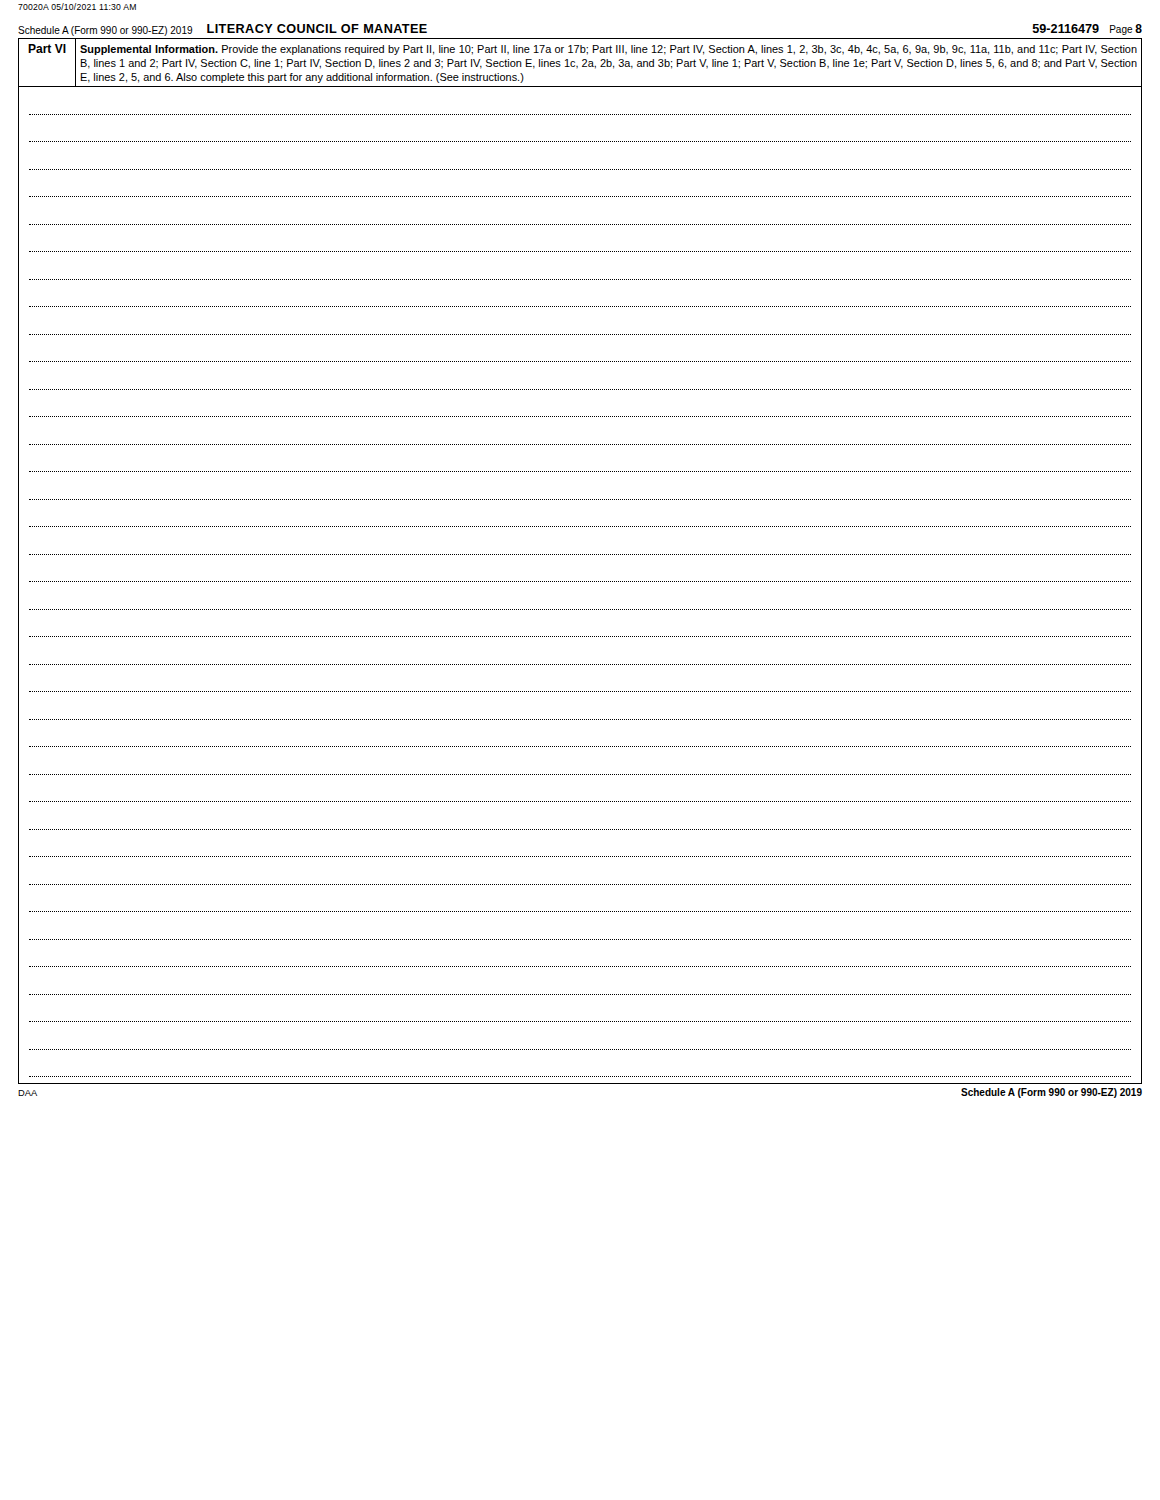70020A 05/10/2021 11:30 AM
Schedule A (Form 990 or 990-EZ) 2019
LITERACY COUNCIL OF MANATEE
59-2116479
Page 8
| Part VI | Supplemental Information. Provide the explanations required by Part II, line 10; Part II, line 17a or 17b; Part III, line 12; Part IV, Section A, lines 1, 2, 3b, 3c, 4b, 4c, 5a, 6, 9a, 9b, 9c, 11a, 11b, and 11c; Part IV, Section B, lines 1 and 2; Part IV, Section C, line 1; Part IV, Section D, lines 2 and 3; Part IV, Section E, lines 1c, 2a, 2b, 3a, and 3b; Part V, line 1; Part V, Section B, line 1e; Part V, Section D, lines 5, 6, and 8; and Part V, Section E, lines 2, 5, and 6. Also complete this part for any additional information. (See instructions.) |
DAA
Schedule A (Form 990 or 990-EZ) 2019